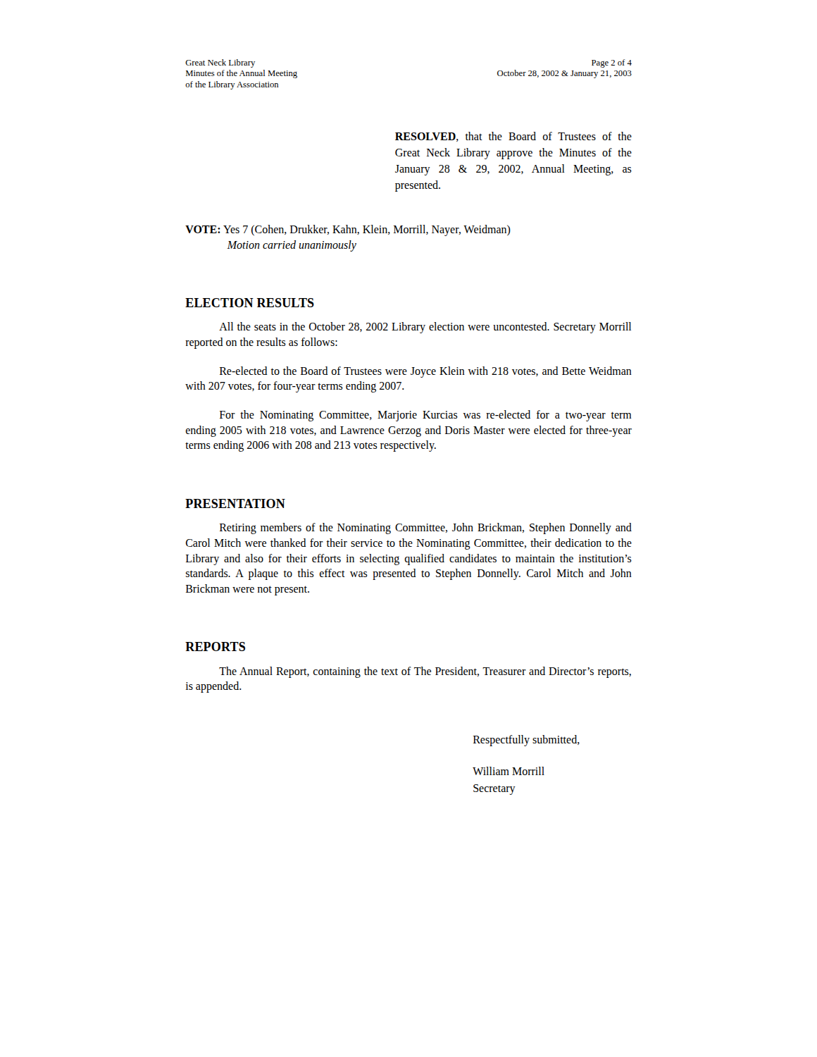Great Neck Library
Minutes of the Annual Meeting
of the Library Association
Page 2 of 4
October 28, 2002 & January 21, 2003
RESOLVED, that the Board of Trustees of the Great Neck Library approve the Minutes of the January 28 & 29, 2002, Annual Meeting, as presented.
VOTE: Yes 7 (Cohen, Drukker, Kahn, Klein, Morrill, Nayer, Weidman) Motion carried unanimously
ELECTION RESULTS
All the seats in the October 28, 2002 Library election were uncontested. Secretary Morrill reported on the results as follows:
Re-elected to the Board of Trustees were Joyce Klein with 218 votes, and Bette Weidman with 207 votes, for four-year terms ending 2007.
For the Nominating Committee, Marjorie Kurcias was re-elected for a two-year term ending 2005 with 218 votes, and Lawrence Gerzog and Doris Master were elected for three-year terms ending 2006 with 208 and 213 votes respectively.
PRESENTATION
Retiring members of the Nominating Committee, John Brickman, Stephen Donnelly and Carol Mitch were thanked for their service to the Nominating Committee, their dedication to the Library and also for their efforts in selecting qualified candidates to maintain the institution’s standards. A plaque to this effect was presented to Stephen Donnelly. Carol Mitch and John Brickman were not present.
REPORTS
The Annual Report, containing the text of The President, Treasurer and Director’s reports, is appended.
Respectfully submitted,
William Morrill
Secretary